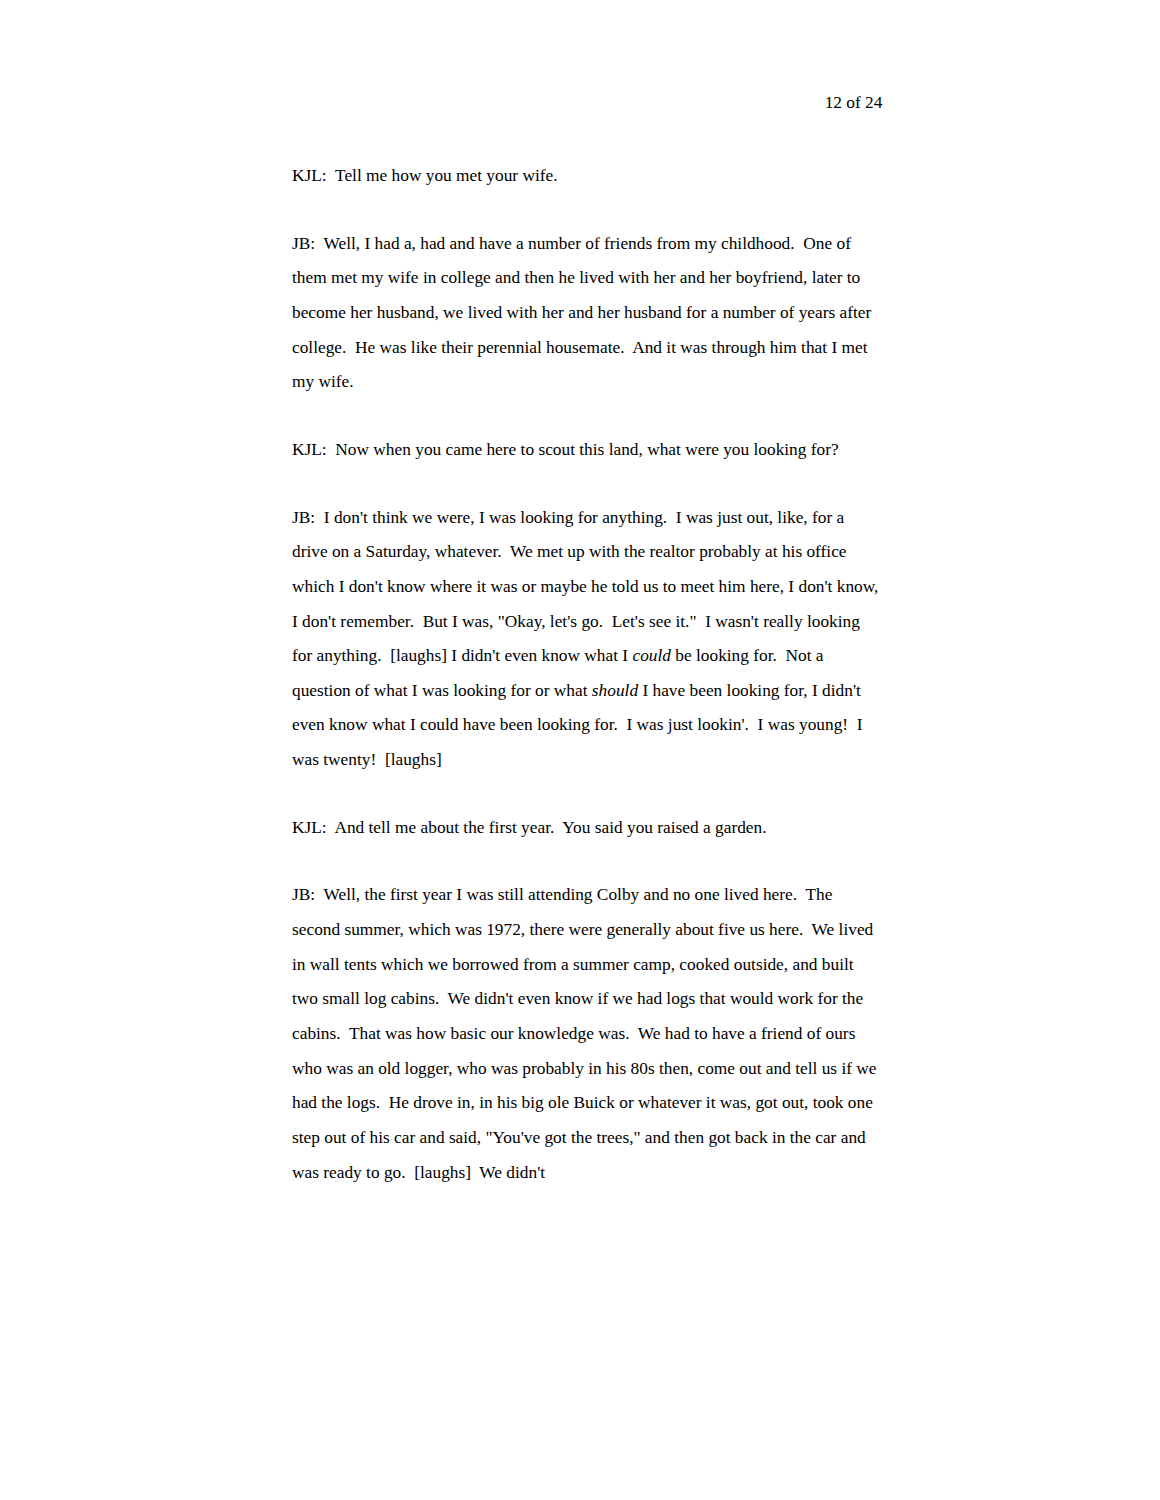12 of 24
KJL: Tell me how you met your wife.
JB: Well, I had a, had and have a number of friends from my childhood. One of them met my wife in college and then he lived with her and her boyfriend, later to become her husband, we lived with her and her husband for a number of years after college. He was like their perennial housemate. And it was through him that I met my wife.
KJL: Now when you came here to scout this land, what were you looking for?
JB: I don't think we were, I was looking for anything. I was just out, like, for a drive on a Saturday, whatever. We met up with the realtor probably at his office which I don't know where it was or maybe he told us to meet him here, I don't know, I don't remember. But I was, "Okay, let's go. Let's see it." I wasn't really looking for anything. [laughs] I didn't even know what I could be looking for. Not a question of what I was looking for or what should I have been looking for, I didn't even know what I could have been looking for. I was just lookin'. I was young! I was twenty! [laughs]
KJL: And tell me about the first year. You said you raised a garden.
JB: Well, the first year I was still attending Colby and no one lived here. The second summer, which was 1972, there were generally about five us here. We lived in wall tents which we borrowed from a summer camp, cooked outside, and built two small log cabins. We didn't even know if we had logs that would work for the cabins. That was how basic our knowledge was. We had to have a friend of ours who was an old logger, who was probably in his 80s then, come out and tell us if we had the logs. He drove in, in his big ole Buick or whatever it was, got out, took one step out of his car and said, "You've got the trees," and then got back in the car and was ready to go. [laughs] We didn't